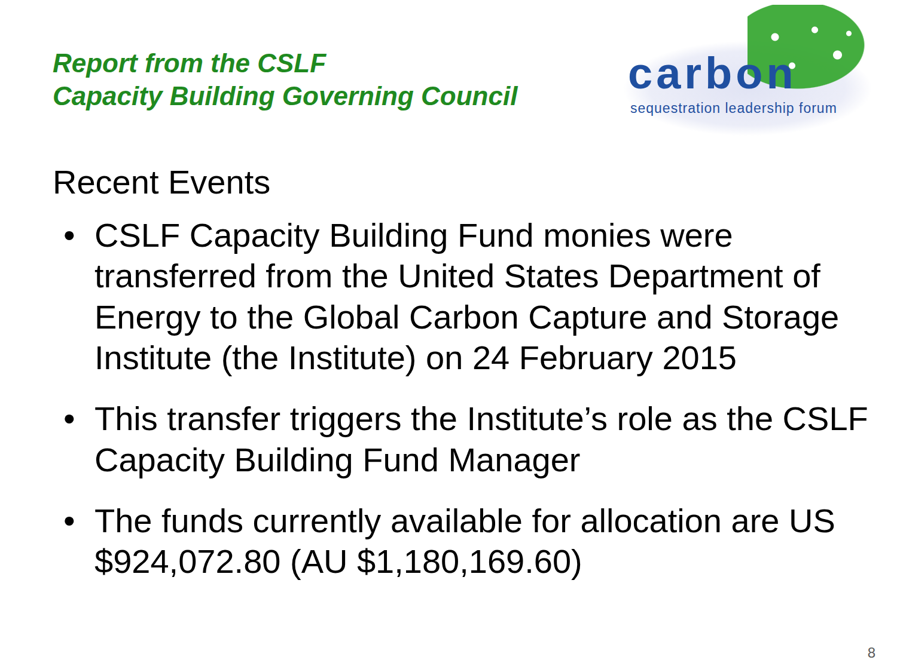carbon
sequestration leadership forum
Report from the CSLF
Capacity Building Governing Council
Recent Events
CSLF Capacity Building Fund monies were transferred from the United States Department of Energy to the Global Carbon Capture and Storage Institute (the Institute) on 24 February 2015
This transfer triggers the Institute’s role as the CSLF Capacity Building Fund Manager
The funds currently available for allocation are US $924,072.80 (AU $1,180,169.60)
8